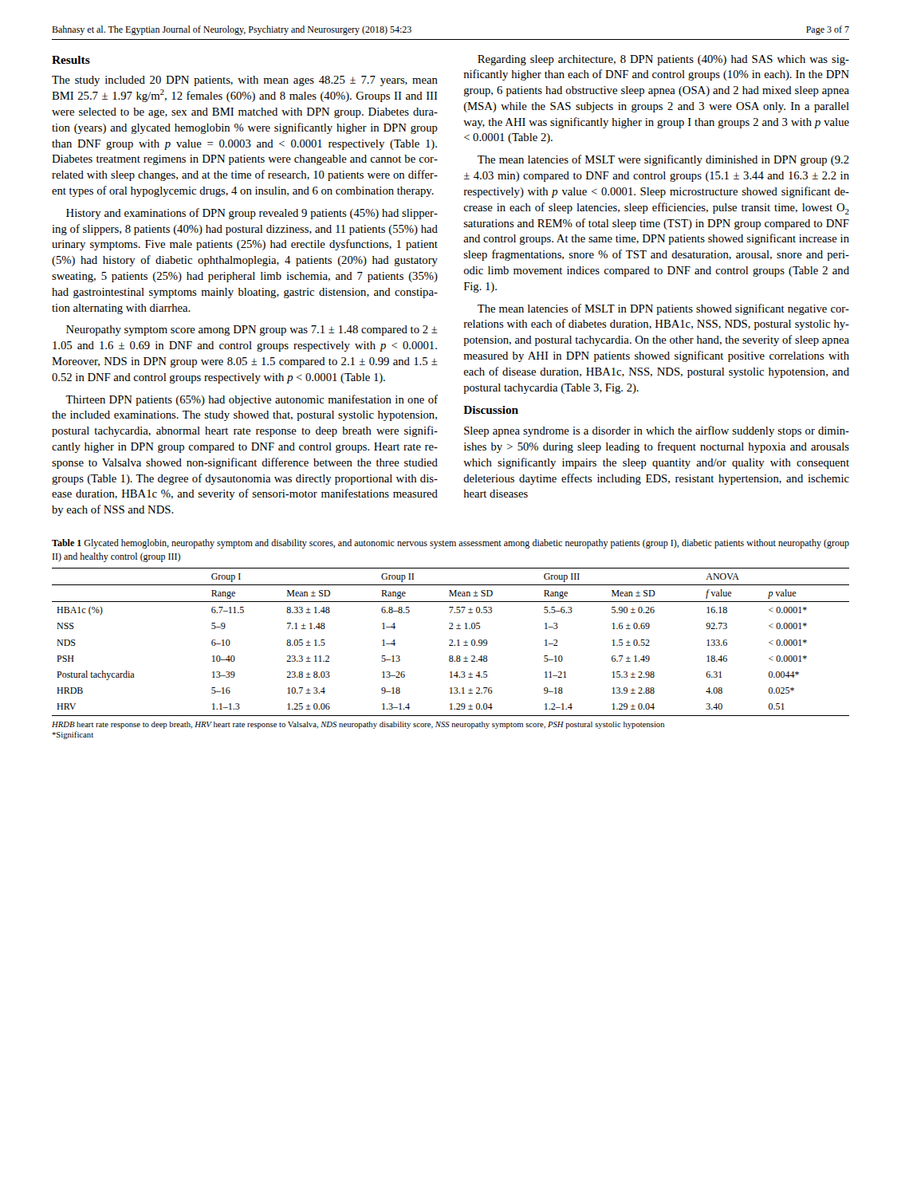Bahnasy et al. The Egyptian Journal of Neurology, Psychiatry and Neurosurgery (2018) 54:23 Page 3 of 7
Results
The study included 20 DPN patients, with mean ages 48.25 ± 7.7 years, mean BMI 25.7 ± 1.97 kg/m2, 12 females (60%) and 8 males (40%). Groups II and III were selected to be age, sex and BMI matched with DPN group. Diabetes duration (years) and glycated hemoglobin % were significantly higher in DPN group than DNF group with p value = 0.0003 and < 0.0001 respectively (Table 1). Diabetes treatment regimens in DPN patients were changeable and cannot be correlated with sleep changes, and at the time of research, 10 patients were on different types of oral hypoglycemic drugs, 4 on insulin, and 6 on combination therapy.
History and examinations of DPN group revealed 9 patients (45%) had slippering of slippers, 8 patients (40%) had postural dizziness, and 11 patients (55%) had urinary symptoms. Five male patients (25%) had erectile dysfunctions, 1 patient (5%) had history of diabetic ophthalmoplegia, 4 patients (20%) had gustatory sweating, 5 patients (25%) had peripheral limb ischemia, and 7 patients (35%) had gastrointestinal symptoms mainly bloating, gastric distension, and constipation alternating with diarrhea.
Neuropathy symptom score among DPN group was 7.1 ± 1.48 compared to 2 ± 1.05 and 1.6 ± 0.69 in DNF and control groups respectively with p < 0.0001. Moreover, NDS in DPN group were 8.05 ± 1.5 compared to 2.1 ± 0.99 and 1.5 ± 0.52 in DNF and control groups respectively with p < 0.0001 (Table 1).
Thirteen DPN patients (65%) had objective autonomic manifestation in one of the included examinations. The study showed that, postural systolic hypotension, postural tachycardia, abnormal heart rate response to deep breath were significantly higher in DPN group compared to DNF and control groups. Heart rate response to Valsalva showed non-significant difference between the three studied groups (Table 1). The degree of dysautonomia was directly proportional with disease duration, HBA1c %, and severity of sensori-motor manifestations measured by each of NSS and NDS.
Regarding sleep architecture, 8 DPN patients (40%) had SAS which was significantly higher than each of DNF and control groups (10% in each). In the DPN group, 6 patients had obstructive sleep apnea (OSA) and 2 had mixed sleep apnea (MSA) while the SAS subjects in groups 2 and 3 were OSA only. In a parallel way, the AHI was significantly higher in group I than groups 2 and 3 with p value < 0.0001 (Table 2).
The mean latencies of MSLT were significantly diminished in DPN group (9.2 ± 4.03 min) compared to DNF and control groups (15.1 ± 3.44 and 16.3 ± 2.2 in respectively) with p value < 0.0001. Sleep microstructure showed significant decrease in each of sleep latencies, sleep efficiencies, pulse transit time, lowest O2 saturations and REM% of total sleep time (TST) in DPN group compared to DNF and control groups. At the same time, DPN patients showed significant increase in sleep fragmentations, snore % of TST and desaturation, arousal, snore and periodic limb movement indices compared to DNF and control groups (Table 2 and Fig. 1).
The mean latencies of MSLT in DPN patients showed significant negative correlations with each of diabetes duration, HBA1c, NSS, NDS, postural systolic hypotension, and postural tachycardia. On the other hand, the severity of sleep apnea measured by AHI in DPN patients showed significant positive correlations with each of disease duration, HBA1c, NSS, NDS, postural systolic hypotension, and postural tachycardia (Table 3, Fig. 2).
Discussion
Sleep apnea syndrome is a disorder in which the airflow suddenly stops or diminishes by > 50% during sleep leading to frequent nocturnal hypoxia and arousals which significantly impairs the sleep quantity and/or quality with consequent deleterious daytime effects including EDS, resistant hypertension, and ischemic heart diseases
Table 1 Glycated hemoglobin, neuropathy symptom and disability scores, and autonomic nervous system assessment among diabetic neuropathy patients (group I), diabetic patients without neuropathy (group II) and healthy control (group III)
| | Group I | Group II | Group III | ANOVA |
| --- | --- | --- | --- | --- |
| | Range | Mean ± SD | Range | Mean ± SD | Range | Mean ± SD | f value | p value |
| HBA1c (%) | 6.7–11.5 | 8.33 ± 1.48 | 6.8–8.5 | 7.57 ± 0.53 | 5.5–6.3 | 5.90 ± 0.26 | 16.18 | < 0.0001* |
| NSS | 5–9 | 7.1 ± 1.48 | 1–4 | 2 ± 1.05 | 1–3 | 1.6 ± 0.69 | 92.73 | < 0.0001* |
| NDS | 6–10 | 8.05 ± 1.5 | 1–4 | 2.1 ± 0.99 | 1–2 | 1.5 ± 0.52 | 133.6 | < 0.0001* |
| PSH | 10–40 | 23.3 ± 11.2 | 5–13 | 8.8 ± 2.48 | 5–10 | 6.7 ± 1.49 | 18.46 | < 0.0001* |
| Postural tachycardia | 13–39 | 23.8 ± 8.03 | 13–26 | 14.3 ± 4.5 | 11–21 | 15.3 ± 2.98 | 6.31 | 0.0044* |
| HRDB | 5–16 | 10.7 ± 3.4 | 9–18 | 13.1 ± 2.76 | 9–18 | 13.9 ± 2.88 | 4.08 | 0.025* |
| HRV | 1.1–1.3 | 1.25 ± 0.06 | 1.3–1.4 | 1.29 ± 0.04 | 1.2–1.4 | 1.29 ± 0.04 | 3.40 | 0.51 |
HRDB heart rate response to deep breath, HRV heart rate response to Valsalva, NDS neuropathy disability score, NSS neuropathy symptom score, PSH postural systolic hypotension
*Significant